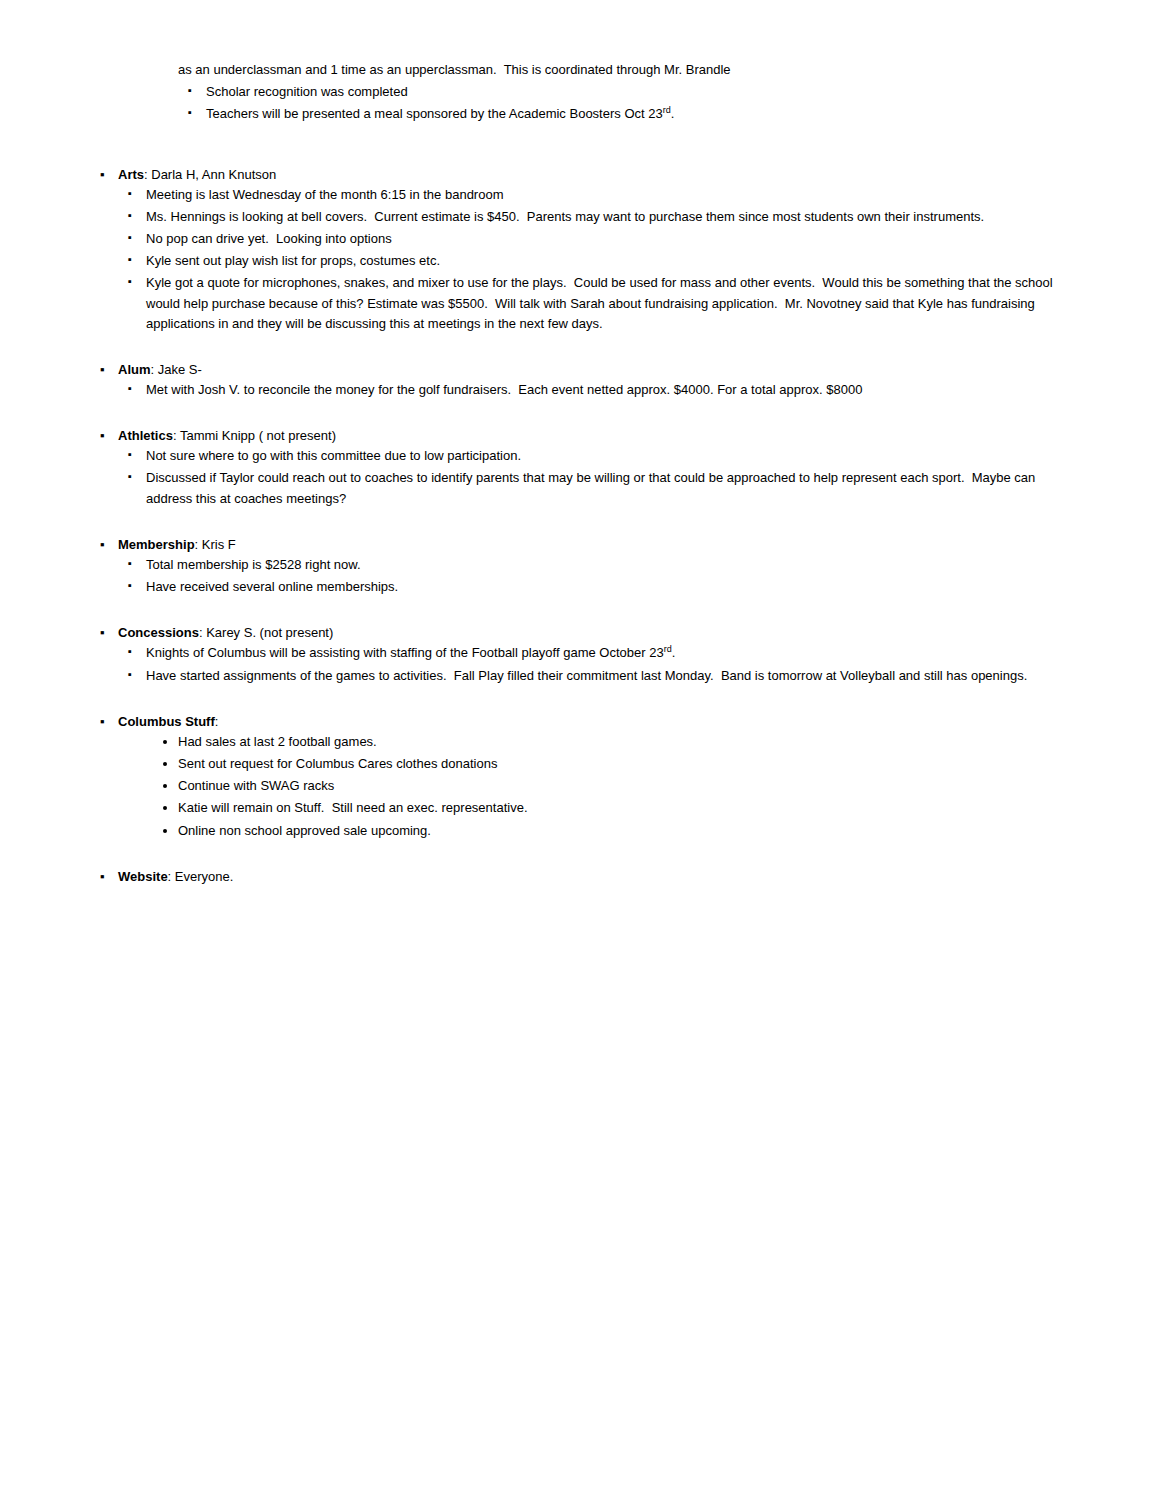as an underclassman and 1 time as an upperclassman. This is coordinated through Mr. Brandle
Scholar recognition was completed
Teachers will be presented a meal sponsored by the Academic Boosters Oct 23rd.
Arts: Darla H, Ann Knutson
Meeting is last Wednesday of the month 6:15 in the bandroom
Ms. Hennings is looking at bell covers. Current estimate is $450. Parents may want to purchase them since most students own their instruments.
No pop can drive yet. Looking into options
Kyle sent out play wish list for props, costumes etc.
Kyle got a quote for microphones, snakes, and mixer to use for the plays. Could be used for mass and other events. Would this be something that the school would help purchase because of this? Estimate was $5500. Will talk with Sarah about fundraising application. Mr. Novotney said that Kyle has fundraising applications in and they will be discussing this at meetings in the next few days.
Alum: Jake S-
Met with Josh V. to reconcile the money for the golf fundraisers. Each event netted approx. $4000. For a total approx. $8000
Athletics: Tammi Knipp ( not present)
Not sure where to go with this committee due to low participation.
Discussed if Taylor could reach out to coaches to identify parents that may be willing or that could be approached to help represent each sport. Maybe can address this at coaches meetings?
Membership: Kris F
Total membership is $2528 right now.
Have received several online memberships.
Concessions: Karey S. (not present)
Knights of Columbus will be assisting with staffing of the Football playoff game October 23rd.
Have started assignments of the games to activities. Fall Play filled their commitment last Monday. Band is tomorrow at Volleyball and still has openings.
Columbus Stuff:
Had sales at last 2 football games.
Sent out request for Columbus Cares clothes donations
Continue with SWAG racks
Katie will remain on Stuff. Still need an exec. representative.
Online non school approved sale upcoming.
Website: Everyone.